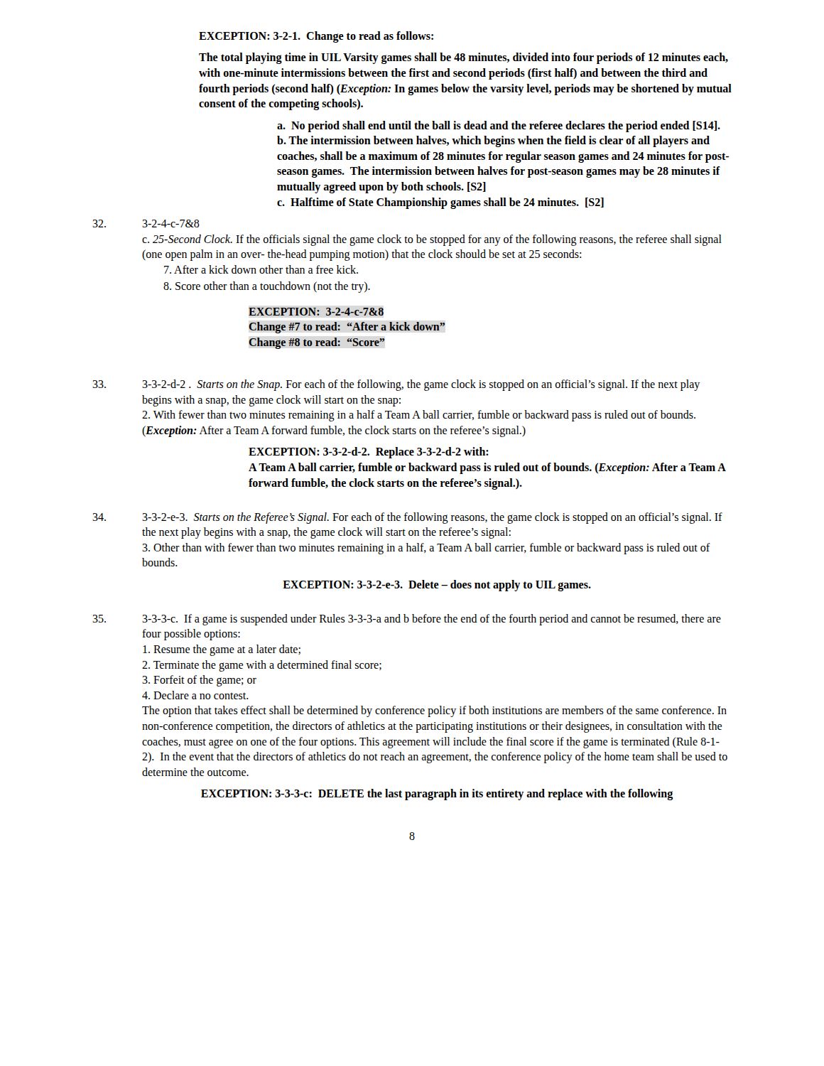EXCEPTION: 3-2-1. Change to read as follows:
The total playing time in UIL Varsity games shall be 48 minutes, divided into four periods of 12 minutes each, with one-minute intermissions between the first and second periods (first half) and between the third and fourth periods (second half) (Exception: In games below the varsity level, periods may be shortened by mutual consent of the competing schools).
a. No period shall end until the ball is dead and the referee declares the period ended [S14].
b. The intermission between halves, which begins when the field is clear of all players and coaches, shall be a maximum of 28 minutes for regular season games and 24 minutes for post-season games. The intermission between halves for post-season games may be 28 minutes if mutually agreed upon by both schools. [S2]
c. Halftime of State Championship games shall be 24 minutes. [S2]
32.
3-2-4-c-7&8
c. 25-Second Clock. If the officials signal the game clock to be stopped for any of the following reasons, the referee shall signal (one open palm in an over- the-head pumping motion) that the clock should be set at 25 seconds:
7. After a kick down other than a free kick.
8. Score other than a touchdown (not the try).
EXCEPTION: 3-2-4-c-7&8
Change #7 to read: “After a kick down”
Change #8 to read: “Score”
33.
3-3-2-d-2 . Starts on the Snap. For each of the following, the game clock is stopped on an official’s signal. If the next play begins with a snap, the game clock will start on the snap:
2. With fewer than two minutes remaining in a half a Team A ball carrier, fumble or backward pass is ruled out of bounds. (Exception: After a Team A forward fumble, the clock starts on the referee’s signal.)
EXCEPTION: 3-3-2-d-2. Replace 3-3-2-d-2 with:
A Team A ball carrier, fumble or backward pass is ruled out of bounds. (Exception: After a Team A forward fumble, the clock starts on the referee’s signal.).
34.
3-3-2-e-3. Starts on the Referee’s Signal. For each of the following reasons, the game clock is stopped on an official’s signal. If the next play begins with a snap, the game clock will start on the referee’s signal:
3. Other than with fewer than two minutes remaining in a half, a Team A ball carrier, fumble or backward pass is ruled out of bounds.
EXCEPTION: 3-3-2-e-3. Delete – does not apply to UIL games.
35.
3-3-3-c. If a game is suspended under Rules 3-3-3-a and b before the end of the fourth period and cannot be resumed, there are four possible options:
1. Resume the game at a later date;
2. Terminate the game with a determined final score;
3. Forfeit of the game; or
4. Declare a no contest.
The option that takes effect shall be determined by conference policy if both institutions are members of the same conference. In non-conference competition, the directors of athletics at the participating institutions or their designees, in consultation with the coaches, must agree on one of the four options. This agreement will include the final score if the game is terminated (Rule 8-1-2). In the event that the directors of athletics do not reach an agreement, the conference policy of the home team shall be used to determine the outcome.
EXCEPTION: 3-3-3-c: DELETE the last paragraph in its entirety and replace with the following
8